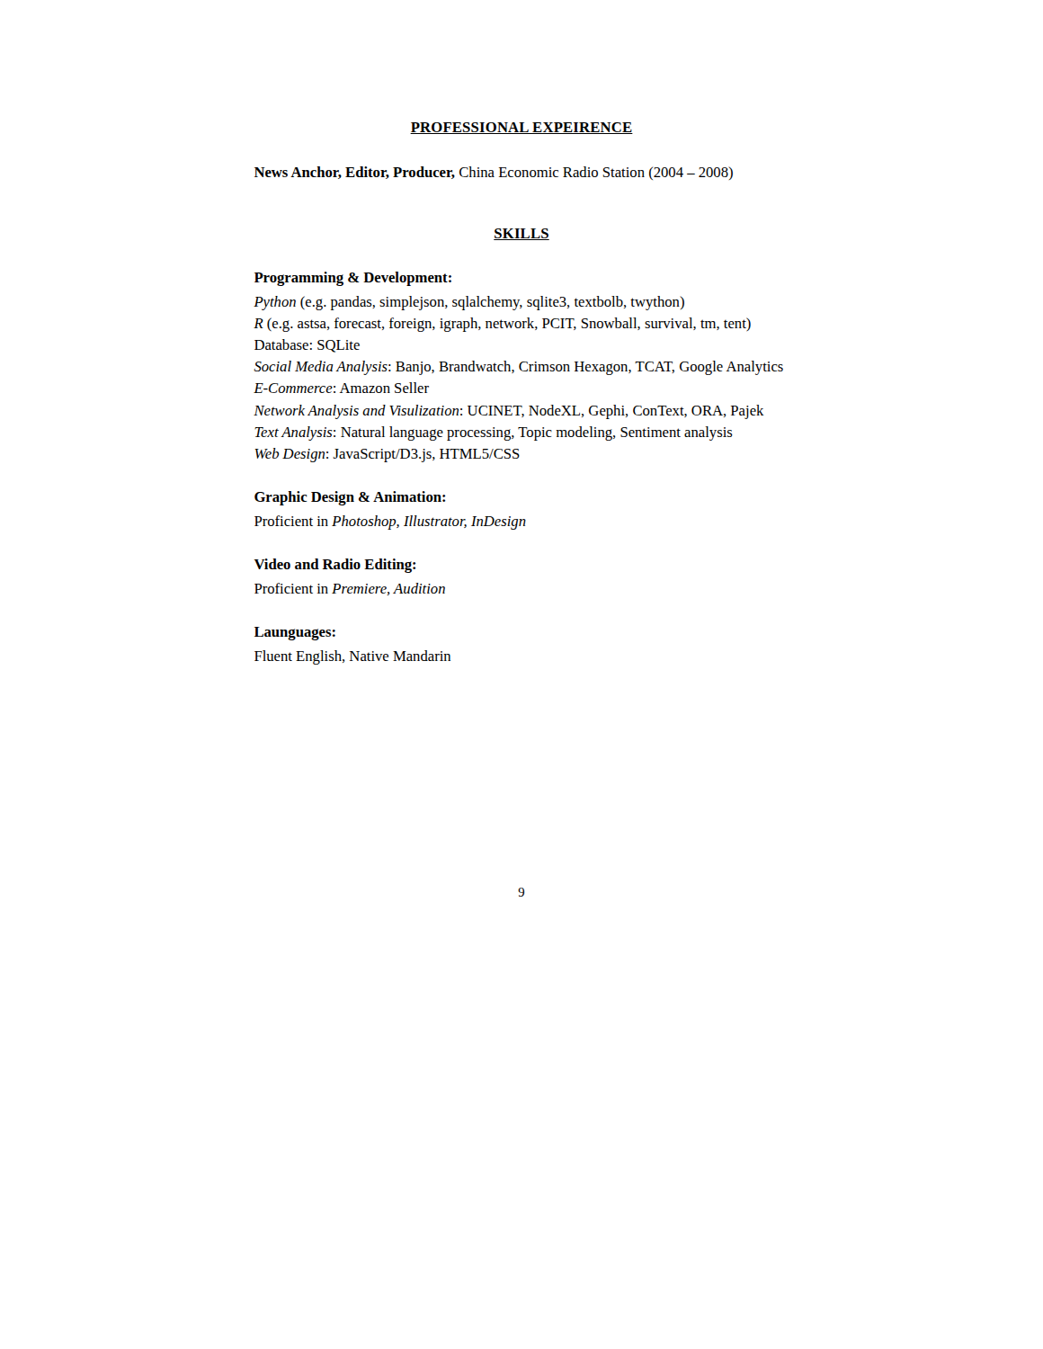PROFESSIONAL EXPEIRENCE
News Anchor, Editor, Producer, China Economic Radio Station (2004 – 2008)
SKILLS
Programming & Development:
Python (e.g. pandas, simplejson, sqlalchemy, sqlite3, textbolb, twython)
R (e.g. astsa, forecast, foreign, igraph, network, PCIT, Snowball, survival, tm, tent) Database: SQLite
Social Media Analysis: Banjo, Brandwatch, Crimson Hexagon, TCAT, Google Analytics
E-Commerce: Amazon Seller
Network Analysis and Visulization: UCINET, NodeXL, Gephi, ConText, ORA, Pajek
Text Analysis: Natural language processing, Topic modeling, Sentiment analysis
Web Design: JavaScript/D3.js, HTML5/CSS
Graphic Design & Animation:
Proficient in Photoshop, Illustrator, InDesign
Video and Radio Editing:
Proficient in Premiere, Audition
Launguages:
Fluent English, Native Mandarin
9